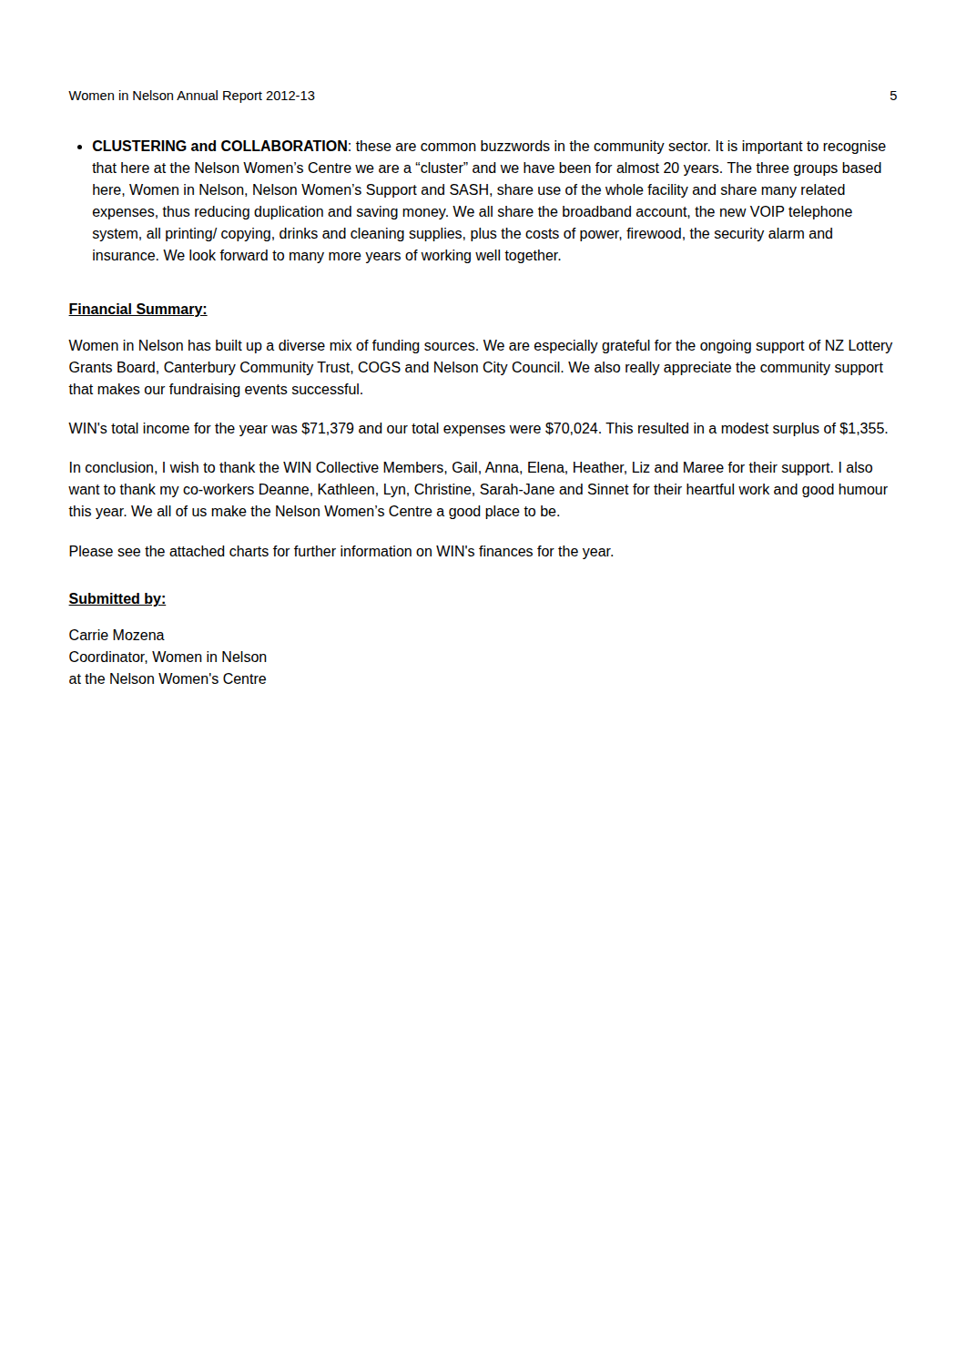Women in Nelson Annual Report 2012-13 5
CLUSTERING and COLLABORATION: these are common buzzwords in the community sector. It is important to recognise that here at the Nelson Women’s Centre we are a “cluster” and we have been for almost 20 years. The three groups based here, Women in Nelson, Nelson Women’s Support and SASH, share use of the whole facility and share many related expenses, thus reducing duplication and saving money. We all share the broadband account, the new VOIP telephone system, all printing/ copying, drinks and cleaning supplies, plus the costs of power, firewood, the security alarm and insurance. We look forward to many more years of working well together.
Financial Summary:
Women in Nelson has built up a diverse mix of funding sources. We are especially grateful for the ongoing support of NZ Lottery Grants Board, Canterbury Community Trust, COGS and Nelson City Council. We also really appreciate the community support that makes our fundraising events successful.
WIN's total income for the year was $71,379 and our total expenses were $70,024. This resulted in a modest surplus of $1,355.
In conclusion, I wish to thank the WIN Collective Members, Gail, Anna, Elena, Heather, Liz and Maree for their support. I also want to thank my co-workers Deanne, Kathleen, Lyn, Christine, Sarah-Jane and Sinnet for their heartful work and good humour this year. We all of us make the Nelson Women’s Centre a good place to be.
Please see the attached charts for further information on WIN's finances for the year.
Submitted by:
Carrie Mozena
Coordinator, Women in Nelson
at the Nelson Women's Centre